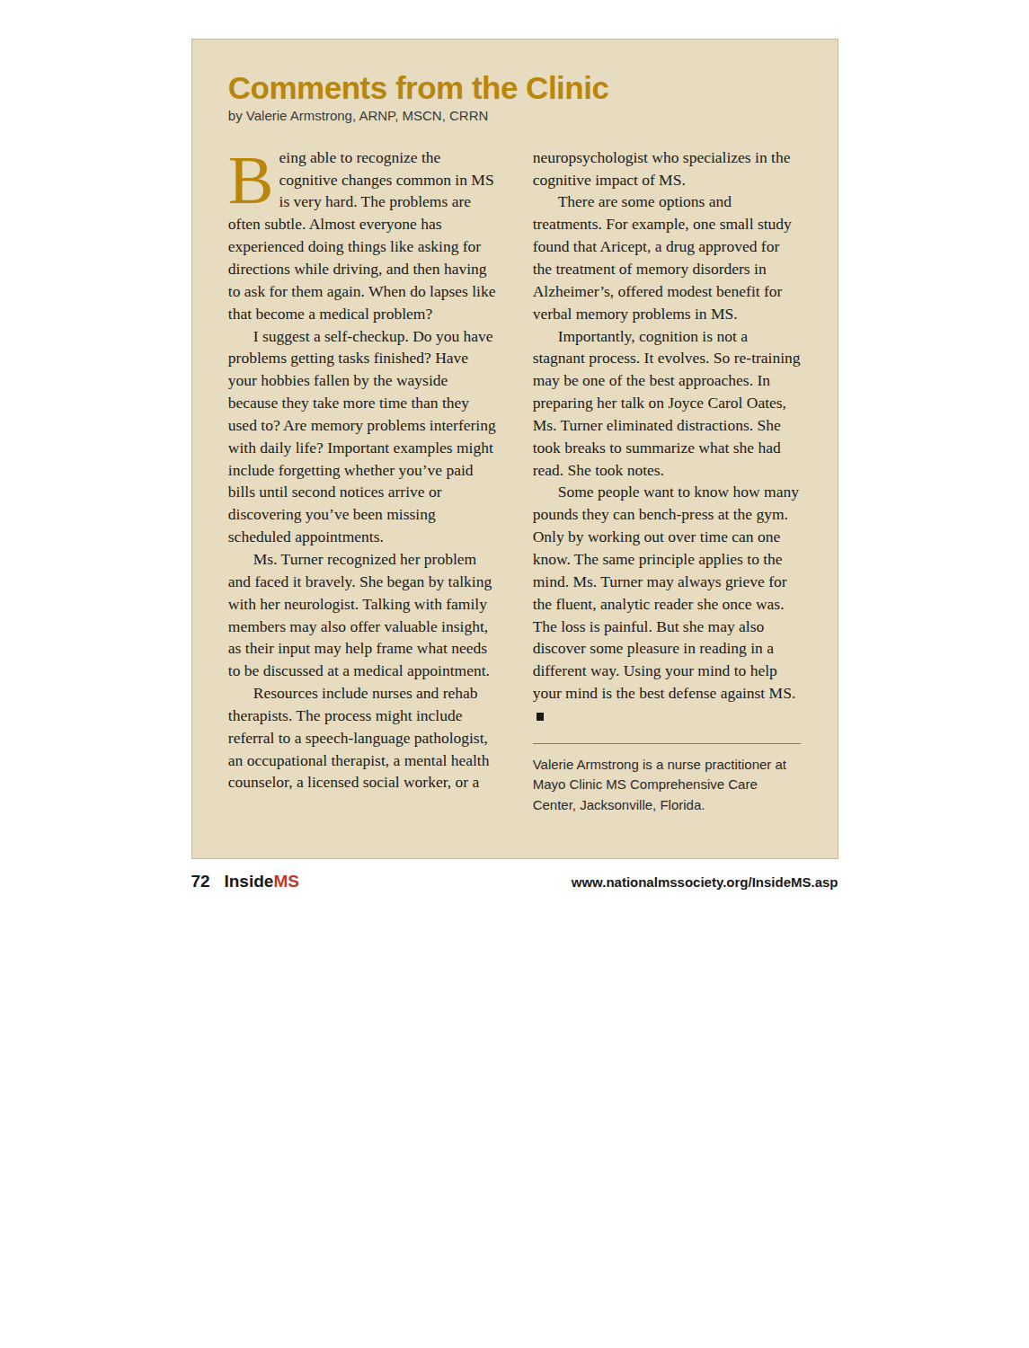Comments from the Clinic
by Valerie Armstrong, ARNP, MSCN, CRRN
Being able to recognize the cognitive changes common in MS is very hard. The problems are often subtle. Almost everyone has experienced doing things like asking for directions while driving, and then having to ask for them again. When do lapses like that become a medical problem?
I suggest a self-checkup. Do you have problems getting tasks finished? Have your hobbies fallen by the wayside because they take more time than they used to? Are memory problems interfering with daily life? Important examples might include forgetting whether you’ve paid bills until second notices arrive or discovering you’ve been missing scheduled appointments.
Ms. Turner recognized her problem and faced it bravely. She began by talking with her neurologist. Talking with family members may also offer valuable insight, as their input may help frame what needs to be discussed at a medical appointment.
Resources include nurses and rehab therapists. The process might include referral to a speech-language pathologist, an occupational therapist, a mental health counselor, a licensed social worker, or a neuropsychologist who specializes in the cognitive impact of MS.
There are some options and treatments. For example, one small study found that Aricept, a drug approved for the treatment of memory disorders in Alzheimer’s, offered modest benefit for verbal memory problems in MS.
Importantly, cognition is not a stagnant process. It evolves. So re-training may be one of the best approaches. In preparing her talk on Joyce Carol Oates, Ms. Turner eliminated distractions. She took breaks to summarize what she had read. She took notes.
Some people want to know how many pounds they can bench-press at the gym. Only by working out over time can one know. The same principle applies to the mind. Ms. Turner may always grieve for the fluent, analytic reader she once was. The loss is painful. But she may also discover some pleasure in reading in a different way. Using your mind to help your mind is the best defense against MS.
Valerie Armstrong is a nurse practitioner at Mayo Clinic MS Comprehensive Care Center, Jacksonville, Florida.
72 Inside MS
www.nationalmssociety.org/InsideMS.asp